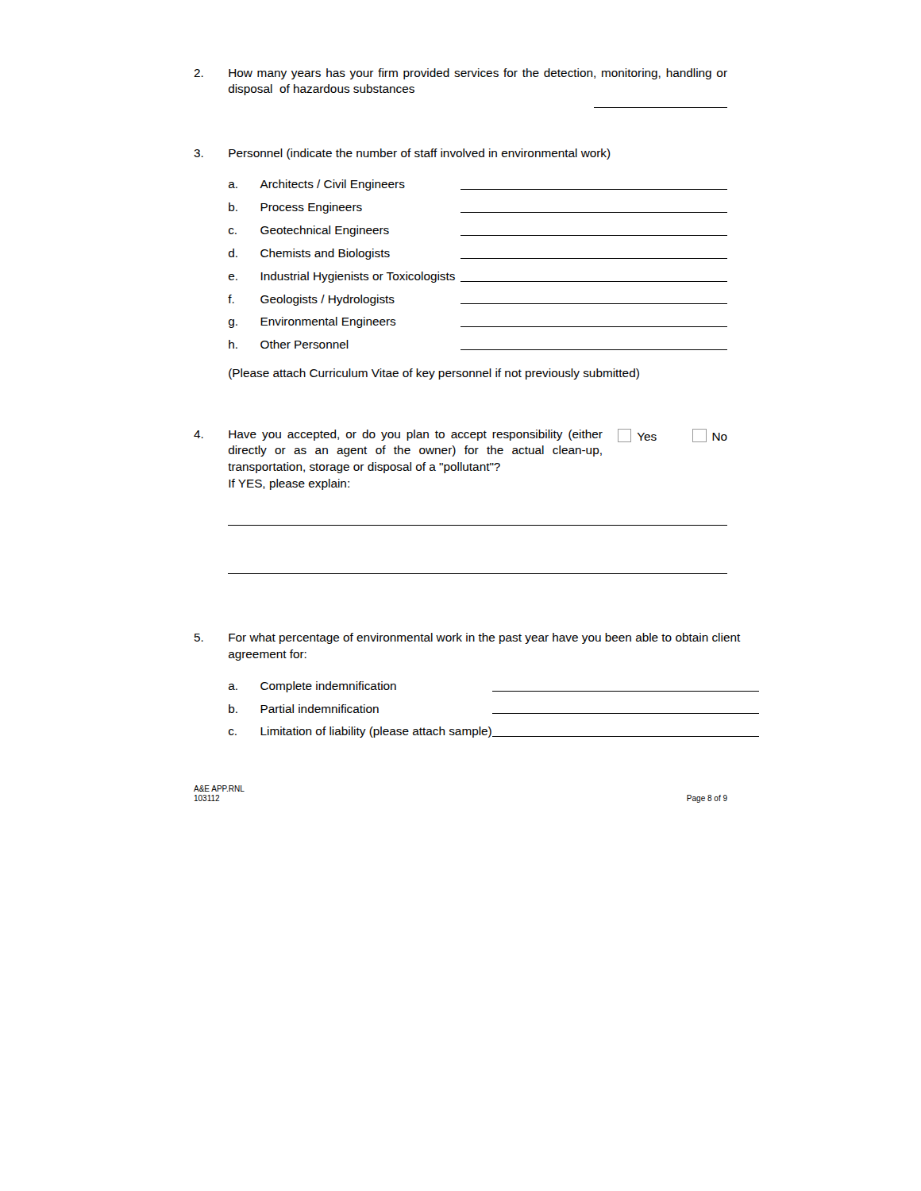2.
How many years has your firm provided services for the detection, monitoring, handling or disposal of hazardous substances
3.
Personnel (indicate the number of staff involved in environmental work)
a.
Architects / Civil Engineers
b.
Process Engineers
c.
Geotechnical Engineers
d.
Chemists and Biologists
e.
Industrial Hygienists or Toxicologists
f.
Geologists / Hydrologists
g.
Environmental Engineers
h.
Other Personnel
(Please attach Curriculum Vitae of key personnel if not previously submitted)
4.
Have you accepted, or do you plan to accept responsibility (either directly or as an agent of the owner) for the actual clean-up, transportation, storage or disposal of a "pollutant"?
If YES, please explain:
Yes No
5.
For what percentage of environmental work in the past year have you been able to obtain client agreement for:
a.
Complete indemnification
b.
Partial indemnification
c.
Limitation of liability (please attach sample)
A&E APP.RNL
103112
Page 8 of 9